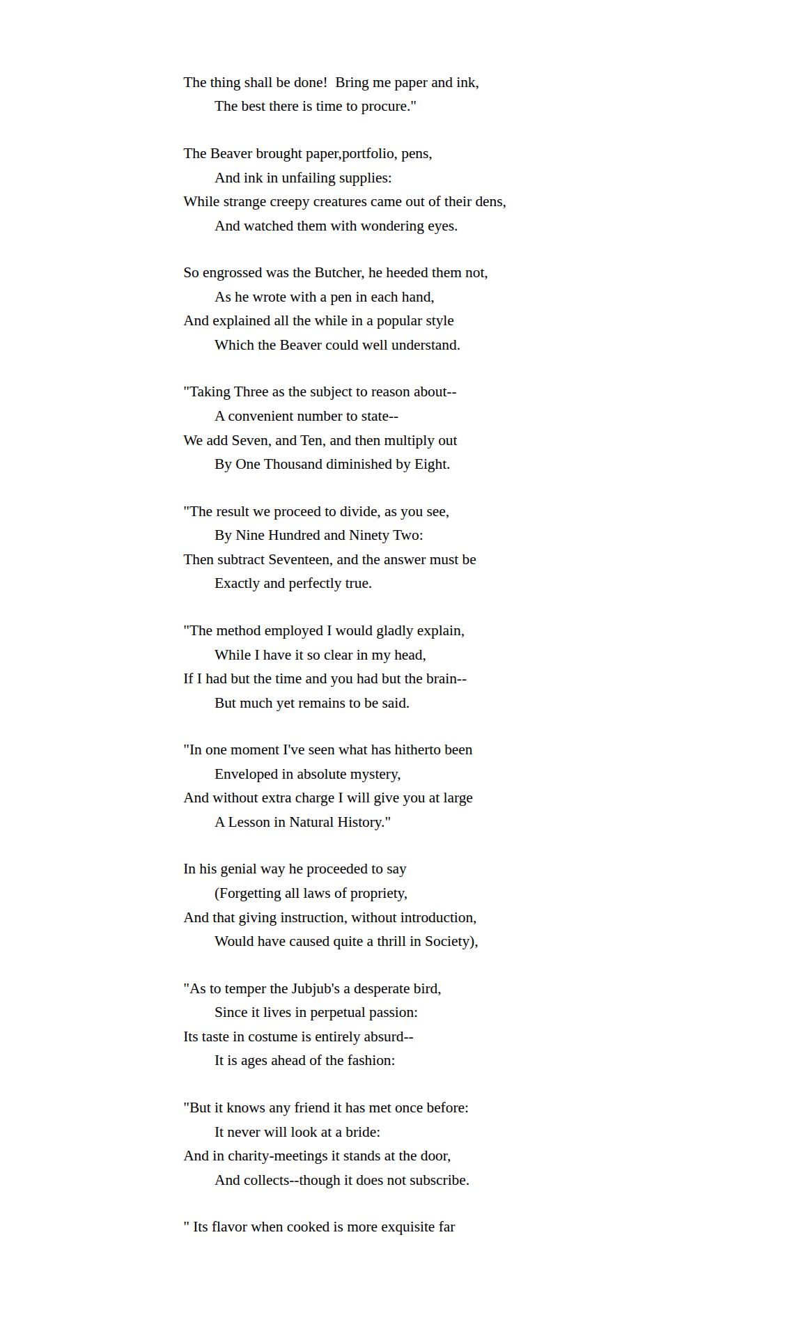The thing shall be done! Bring me paper and ink,
The best there is time to procure."
The Beaver brought paper,portfolio, pens,
And ink in unfailing supplies:
While strange creepy creatures came out of their dens,
And watched them with wondering eyes.
So engrossed was the Butcher, he heeded them not,
As he wrote with a pen in each hand,
And explained all the while in a popular style
Which the Beaver could well understand.
"Taking Three as the subject to reason about--
A convenient number to state--
We add Seven, and Ten, and then multiply out
By One Thousand diminished by Eight.
"The result we proceed to divide, as you see,
By Nine Hundred and Ninety Two:
Then subtract Seventeen, and the answer must be
Exactly and perfectly true.
"The method employed I would gladly explain,
While I have it so clear in my head,
If I had but the time and you had but the brain--
But much yet remains to be said.
"In one moment I've seen what has hitherto been
Enveloped in absolute mystery,
And without extra charge I will give you at large
A Lesson in Natural History."
In his genial way he proceeded to say
(Forgetting all laws of propriety,
And that giving instruction, without introduction,
Would have caused quite a thrill in Society),
"As to temper the Jubjub's a desperate bird,
Since it lives in perpetual passion:
Its taste in costume is entirely absurd--
It is ages ahead of the fashion:
"But it knows any friend it has met once before:
It never will look at a bride:
And in charity-meetings it stands at the door,
And collects--though it does not subscribe.
" Its flavor when cooked is more exquisite far